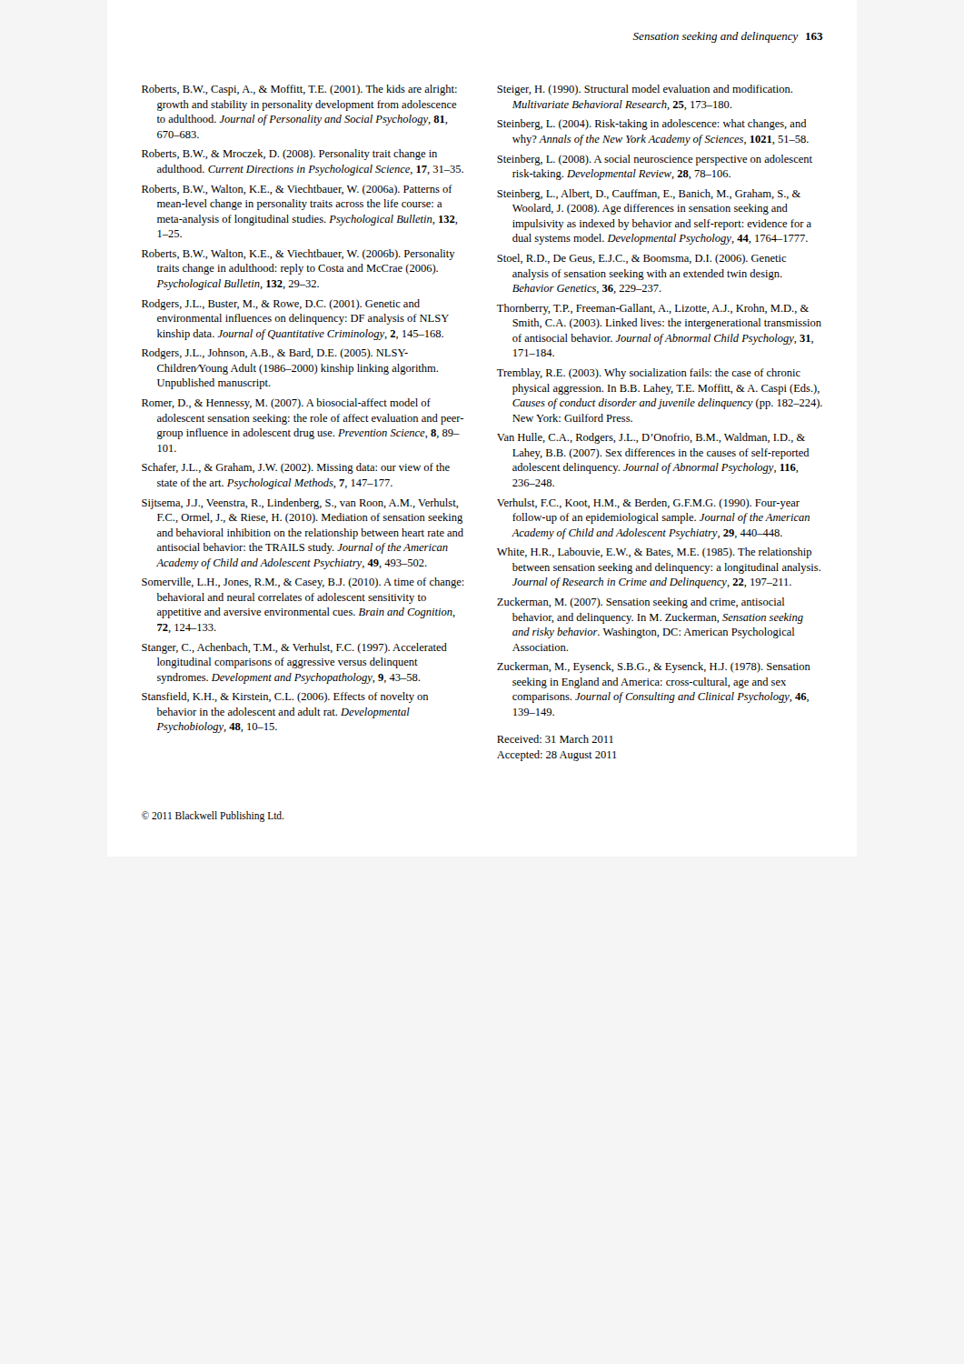Sensation seeking and delinquency 163
Roberts, B.W., Caspi, A., & Moffitt, T.E. (2001). The kids are alright: growth and stability in personality development from adolescence to adulthood. Journal of Personality and Social Psychology, 81, 670–683.
Roberts, B.W., & Mroczek, D. (2008). Personality trait change in adulthood. Current Directions in Psychological Science, 17, 31–35.
Roberts, B.W., Walton, K.E., & Viechtbauer, W. (2006a). Patterns of mean-level change in personality traits across the life course: a meta-analysis of longitudinal studies. Psychological Bulletin, 132, 1–25.
Roberts, B.W., Walton, K.E., & Viechtbauer, W. (2006b). Personality traits change in adulthood: reply to Costa and McCrae (2006). Psychological Bulletin, 132, 29–32.
Rodgers, J.L., Buster, M., & Rowe, D.C. (2001). Genetic and environmental influences on delinquency: DF analysis of NLSY kinship data. Journal of Quantitative Criminology, 2, 145–168.
Rodgers, J.L., Johnson, A.B., & Bard, D.E. (2005). NLSY-Children∕Young Adult (1986–2000) kinship linking algorithm. Unpublished manuscript.
Romer, D., & Hennessy, M. (2007). A biosocial-affect model of adolescent sensation seeking: the role of affect evaluation and peer-group influence in adolescent drug use. Prevention Science, 8, 89–101.
Schafer, J.L., & Graham, J.W. (2002). Missing data: our view of the state of the art. Psychological Methods, 7, 147–177.
Sijtsema, J.J., Veenstra, R., Lindenberg, S., van Roon, A.M., Verhulst, F.C., Ormel, J., & Riese, H. (2010). Mediation of sensation seeking and behavioral inhibition on the relationship between heart rate and antisocial behavior: the TRAILS study. Journal of the American Academy of Child and Adolescent Psychiatry, 49, 493–502.
Somerville, L.H., Jones, R.M., & Casey, B.J. (2010). A time of change: behavioral and neural correlates of adolescent sensitivity to appetitive and aversive environmental cues. Brain and Cognition, 72, 124–133.
Stanger, C., Achenbach, T.M., & Verhulst, F.C. (1997). Accelerated longitudinal comparisons of aggressive versus delinquent syndromes. Development and Psychopathology, 9, 43–58.
Stansfield, K.H., & Kirstein, C.L. (2006). Effects of novelty on behavior in the adolescent and adult rat. Developmental Psychobiology, 48, 10–15.
Steiger, H. (1990). Structural model evaluation and modification. Multivariate Behavioral Research, 25, 173–180.
Steinberg, L. (2004). Risk-taking in adolescence: what changes, and why? Annals of the New York Academy of Sciences, 1021, 51–58.
Steinberg, L. (2008). A social neuroscience perspective on adolescent risk-taking. Developmental Review, 28, 78–106.
Steinberg, L., Albert, D., Cauffman, E., Banich, M., Graham, S., & Woolard, J. (2008). Age differences in sensation seeking and impulsivity as indexed by behavior and self-report: evidence for a dual systems model. Developmental Psychology, 44, 1764–1777.
Stoel, R.D., De Geus, E.J.C., & Boomsma, D.I. (2006). Genetic analysis of sensation seeking with an extended twin design. Behavior Genetics, 36, 229–237.
Thornberry, T.P., Freeman-Gallant, A., Lizotte, A.J., Krohn, M.D., & Smith, C.A. (2003). Linked lives: the intergenerational transmission of antisocial behavior. Journal of Abnormal Child Psychology, 31, 171–184.
Tremblay, R.E. (2003). Why socialization fails: the case of chronic physical aggression. In B.B. Lahey, T.E. Moffitt, & A. Caspi (Eds.), Causes of conduct disorder and juvenile delinquency (pp. 182–224). New York: Guilford Press.
Van Hulle, C.A., Rodgers, J.L., D’Onofrio, B.M., Waldman, I.D., & Lahey, B.B. (2007). Sex differences in the causes of self-reported adolescent delinquency. Journal of Abnormal Psychology, 116, 236–248.
Verhulst, F.C., Koot, H.M., & Berden, G.F.M.G. (1990). Four-year follow-up of an epidemiological sample. Journal of the American Academy of Child and Adolescent Psychiatry, 29, 440–448.
White, H.R., Labouvie, E.W., & Bates, M.E. (1985). The relationship between sensation seeking and delinquency: a longitudinal analysis. Journal of Research in Crime and Delinquency, 22, 197–211.
Zuckerman, M. (2007). Sensation seeking and crime, antisocial behavior, and delinquency. In M. Zuckerman, Sensation seeking and risky behavior. Washington, DC: American Psychological Association.
Zuckerman, M., Eysenck, S.B.G., & Eysenck, H.J. (1978). Sensation seeking in England and America: cross-cultural, age and sex comparisons. Journal of Consulting and Clinical Psychology, 46, 139–149.
Received: 31 March 2011
Accepted: 28 August 2011
© 2011 Blackwell Publishing Ltd.